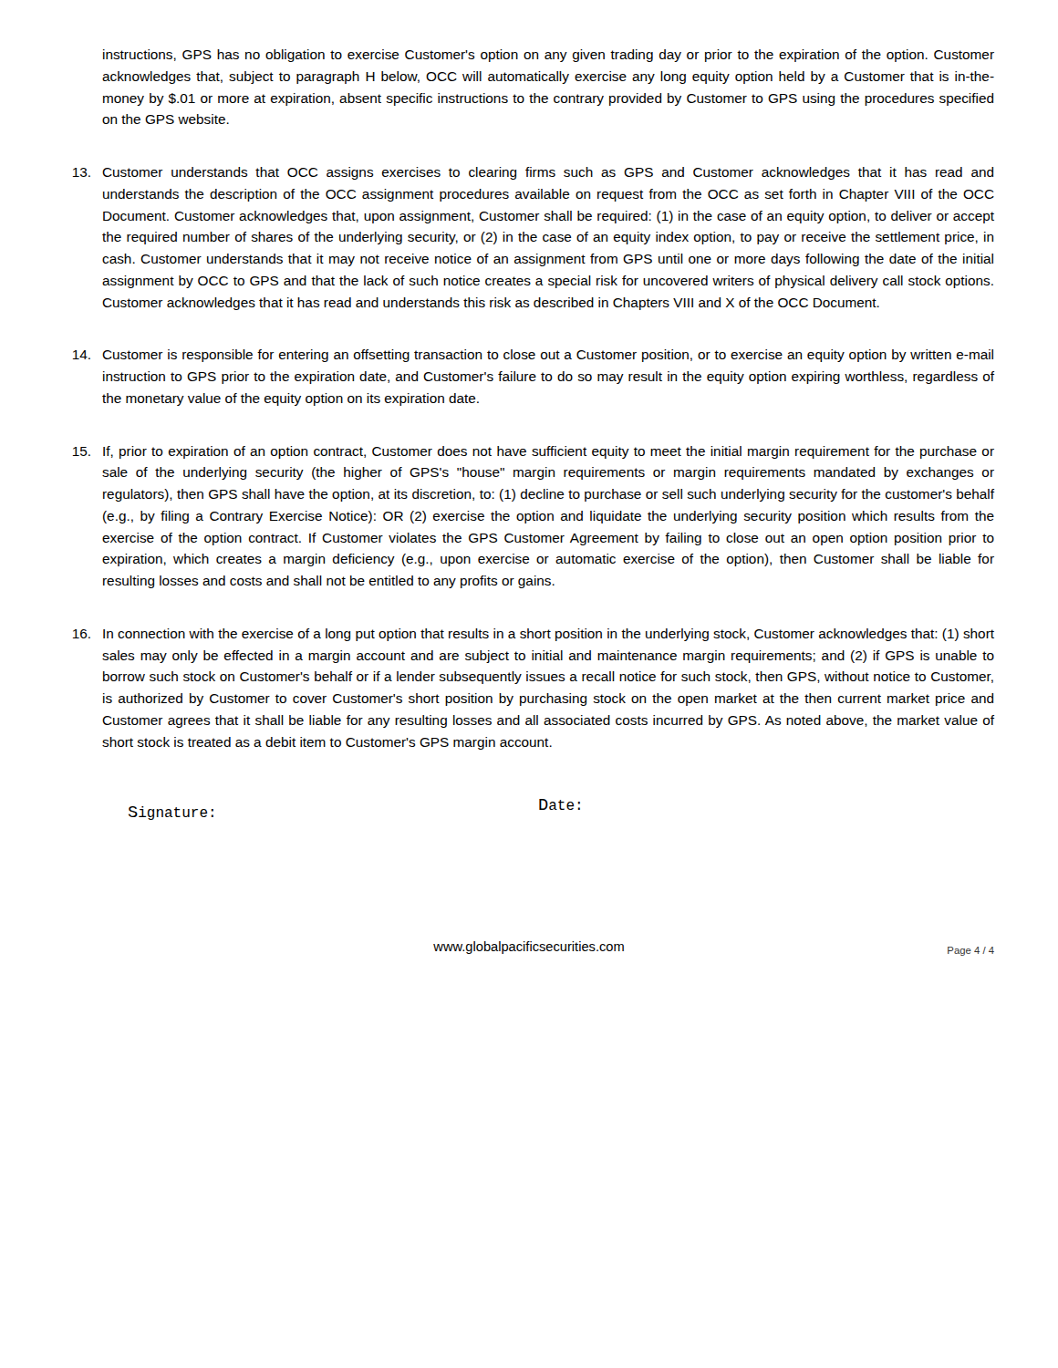instructions, GPS has no obligation to exercise Customer's option on any given trading day or prior to the expiration of the option. Customer acknowledges that, subject to paragraph H below, OCC will automatically exercise any long equity option held by a Customer that is in-the-money by $.01 or more at expiration, absent specific instructions to the contrary provided by Customer to GPS using the procedures specified on the GPS website.
Customer understands that OCC assigns exercises to clearing firms such as GPS and Customer acknowledges that it has read and understands the description of the OCC assignment procedures available on request from the OCC as set forth in Chapter VIII of the OCC Document. Customer acknowledges that, upon assignment, Customer shall be required: (1) in the case of an equity option, to deliver or accept the required number of shares of the underlying security, or (2) in the case of an equity index option, to pay or receive the settlement price, in cash. Customer understands that it may not receive notice of an assignment from GPS until one or more days following the date of the initial assignment by OCC to GPS and that the lack of such notice creates a special risk for uncovered writers of physical delivery call stock options. Customer acknowledges that it has read and understands this risk as described in Chapters VIII and X of the OCC Document.
Customer is responsible for entering an offsetting transaction to close out a Customer position, or to exercise an equity option by written e-mail instruction to GPS prior to the expiration date, and Customer's failure to do so may result in the equity option expiring worthless, regardless of the monetary value of the equity option on its expiration date.
If, prior to expiration of an option contract, Customer does not have sufficient equity to meet the initial margin requirement for the purchase or sale of the underlying security (the higher of GPS's "house" margin requirements or margin requirements mandated by exchanges or regulators), then GPS shall have the option, at its discretion, to: (1) decline to purchase or sell such underlying security for the customer's behalf (e.g., by filing a Contrary Exercise Notice): OR (2) exercise the option and liquidate the underlying security position which results from the exercise of the option contract. If Customer violates the GPS Customer Agreement by failing to close out an open option position prior to expiration, which creates a margin deficiency (e.g., upon exercise or automatic exercise of the option), then Customer shall be liable for resulting losses and costs and shall not be entitled to any profits or gains.
In connection with the exercise of a long put option that results in a short position in the underlying stock, Customer acknowledges that: (1) short sales may only be effected in a margin account and are subject to initial and maintenance margin requirements; and (2) if GPS is unable to borrow such stock on Customer's behalf or if a lender subsequently issues a recall notice for such stock, then GPS, without notice to Customer, is authorized by Customer to cover Customer's short position by purchasing stock on the open market at the then current market price and Customer agrees that it shall be liable for any resulting losses and all associated costs incurred by GPS. As noted above, the market value of short stock is treated as a debit item to Customer's GPS margin account.
Signature: Date:
www.globalpacificsecurities.com Page 4 / 4